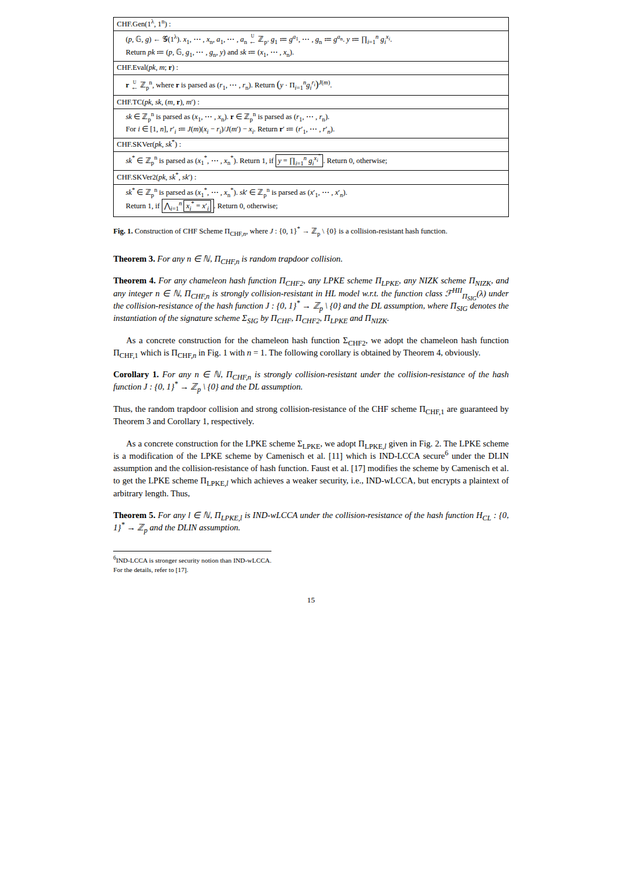CHF.Gen(1λ, 1n) :
(p, 𝔾, g) ← 𝒢(1λ). x1, ⋯ , xn, a1, ⋯ , an U← ℤp. g1 ≔ ga1, ⋯ , gn ≔ gan. y ≔ ∏i=1n gixi.
Return pk ≔ (p, 𝔾, g1, ⋯ , gn, y) and sk ≔ (x1, ⋯ , xn).
CHF.Eval(pk, m; r) :
r U← ℤpn, where r is parsed as (r1, ⋯ , rn). Return (y · Πi=1ngiri)J(m).
CHF.TC(pk, sk, (m, r), m′) :
sk ∈ ℤpn is parsed as (x1, ⋯ , xn). r ∈ ℤpn is parsed as (r1, ⋯ , rn).
For i ∈ [1, n], r′i ≔ J(m)(xi − ri)/J(m′) − xi. Return r′ ≔ (r′1, ⋯ , r′n).
CHF.SKVer(pk, sk*) :
sk* ∈ ℤpn is parsed as (x1*, ⋯ , xn*). Return 1, if y = ∏i=1n gixi*. Return 0, otherwise;
CHF.SKVer2(pk, sk*, sk′) :
sk* ∈ ℤpn is parsed as (x1*, ⋯ , xn*). sk′ ∈ ℤpn is parsed as (x′1, ⋯ , x′n).
Return 1, if ⋀i=1n xi* = x′i. Return 0, otherwise;
Fig. 1. Construction of CHF Scheme ΠCHF,n, where J : {0, 1}* → ℤp \ {0} is a collision-resistant hash function.
Theorem 3. For any n ∈ ℕ, ΠCHF,n is random trapdoor collision.
Theorem 4. For any chameleon hash function ΠCHF2, any LPKE scheme ΠLPKE, any NIZK scheme ΠNIZK, and any integer n ∈ ℕ, ΠCHF,n is strongly collision-resistant in HL model w.r.t. the function class ℱHIIΠSIG(λ) under the collision-resistance of the hash function J : {0, 1}* → ℤp \ {0} and the DL assumption, where ΠSIG denotes the instantiation of the signature scheme ΣSIG by ΠCHF, ΠCHF2, ΠLPKE and ΠNIZK.
As a concrete construction for the chameleon hash function ΣCHF2, we adopt the chameleon hash function ΠCHF,1 which is ΠCHF,n in Fig. 1 with n = 1. The following corollary is obtained by Theorem 4, obviously.
Corollary 1. For any n ∈ ℕ, ΠCHF,n is strongly collision-resistant under the collision-resistance of the hash function J : {0, 1}* → ℤp \ {0} and the DL assumption.
Thus, the random trapdoor collision and strong collision-resistance of the CHF scheme ΠCHF,1 are guaranteed by Theorem 3 and Corollary 1, respectively.
As a concrete construction for the LPKE scheme ΣLPKE, we adopt ΠLPKE,l given in Fig. 2. The LPKE scheme is a modification of the LPKE scheme by Camenisch et al. [11] which is IND-LCCA secure6 under the DLIN assumption and the collision-resistance of hash function. Faust et al. [17] modifies the scheme by Camenisch et al. to get the LPKE scheme ΠLPKE,l which achieves a weaker security, i.e., IND-wLCCA, but encrypts a plaintext of arbitrary length. Thus,
Theorem 5. For any l ∈ ℕ, ΠLPKE,l is IND-wLCCA under the collision-resistance of the hash function HCL : {0, 1}* → ℤp and the DLIN assumption.
6IND-LCCA is stronger security notion than IND-wLCCA. For the details, refer to [17].
15